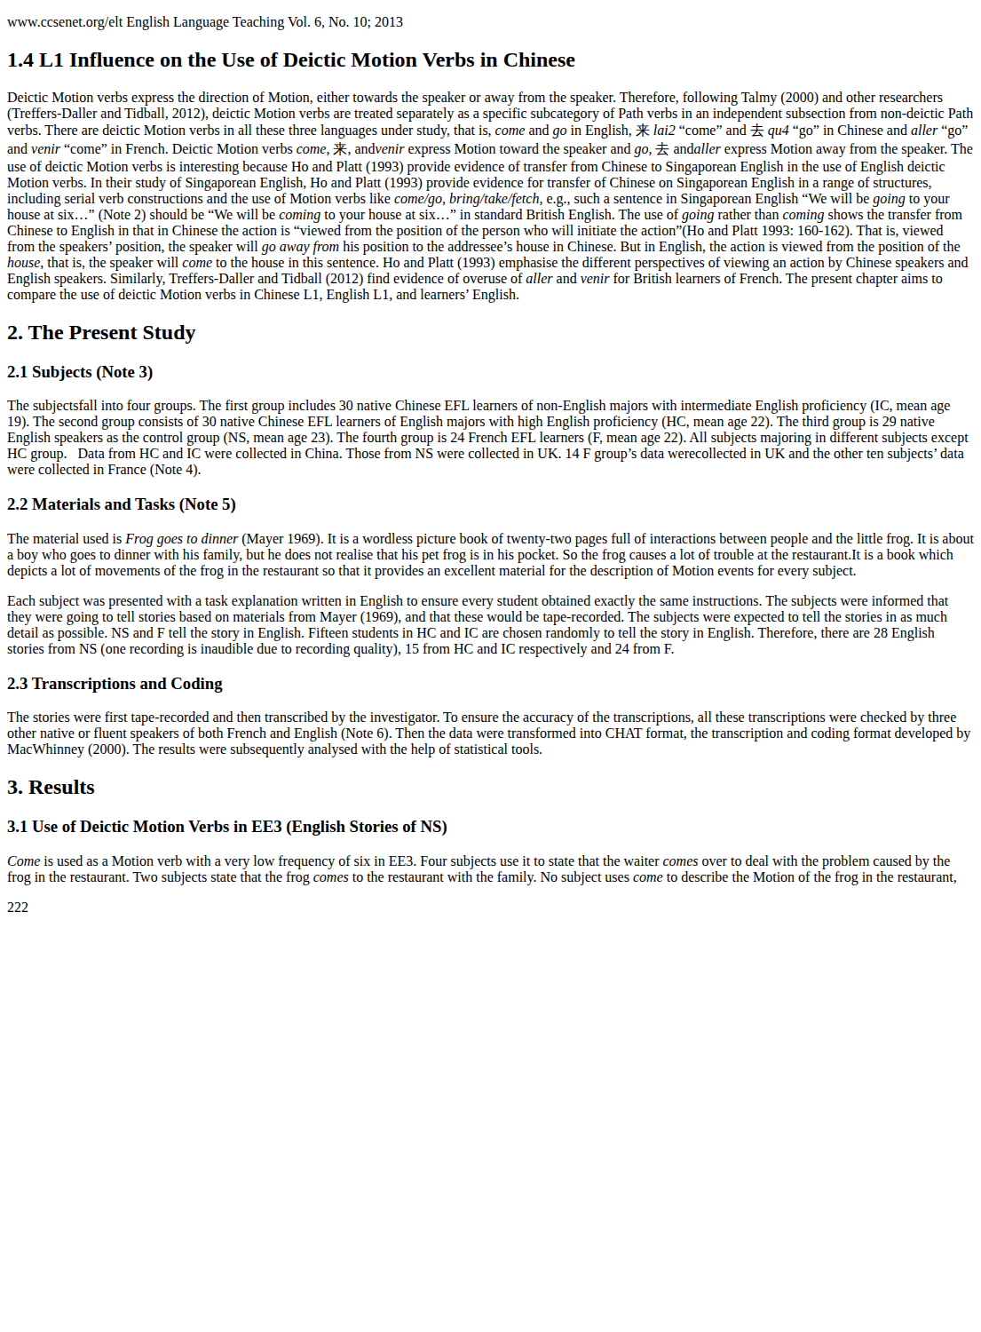www.ccsenet.org/elt English Language Teaching Vol. 6, No. 10; 2013
1.4 L1 Influence on the Use of Deictic Motion Verbs in Chinese
Deictic Motion verbs express the direction of Motion, either towards the speaker or away from the speaker. Therefore, following Talmy (2000) and other researchers (Treffers-Daller and Tidball, 2012), deictic Motion verbs are treated separately as a specific subcategory of Path verbs in an independent subsection from non-deictic Path verbs. There are deictic Motion verbs in all these three languages under study, that is, come and go in English, 来 lai2 “come” and 去 qu4 “go” in Chinese and aller “go” and venir “come” in French. Deictic Motion verbs come, 来, andvenir express Motion toward the speaker and go, 去 andaller express Motion away from the speaker. The use of deictic Motion verbs is interesting because Ho and Platt (1993) provide evidence of transfer from Chinese to Singaporean English in the use of English deictic Motion verbs. In their study of Singaporean English, Ho and Platt (1993) provide evidence for transfer of Chinese on Singaporean English in a range of structures, including serial verb constructions and the use of Motion verbs like come/go, bring/take/fetch, e.g., such a sentence in Singaporean English “We will be going to your house at six…” (Note 2) should be “We will be coming to your house at six…” in standard British English. The use of going rather than coming shows the transfer from Chinese to English in that in Chinese the action is “viewed from the position of the person who will initiate the action”(Ho and Platt 1993: 160-162). That is, viewed from the speakers’ position, the speaker will go away from his position to the addressee’s house in Chinese. But in English, the action is viewed from the position of the house, that is, the speaker will come to the house in this sentence. Ho and Platt (1993) emphasise the different perspectives of viewing an action by Chinese speakers and English speakers. Similarly, Treffers-Daller and Tidball (2012) find evidence of overuse of aller and venir for British learners of French. The present chapter aims to compare the use of deictic Motion verbs in Chinese L1, English L1, and learners’ English.
2. The Present Study
2.1 Subjects (Note 3)
The subjectsfall into four groups. The first group includes 30 native Chinese EFL learners of non-English majors with intermediate English proficiency (IC, mean age 19). The second group consists of 30 native Chinese EFL learners of English majors with high English proficiency (HC, mean age 22). The third group is 29 native English speakers as the control group (NS, mean age 23). The fourth group is 24 French EFL learners (F, mean age 22). All subjects majoring in different subjects except HC group. Data from HC and IC were collected in China. Those from NS were collected in UK. 14 F group’s data werecollected in UK and the other ten subjects’ data were collected in France (Note 4).
2.2 Materials and Tasks (Note 5)
The material used is Frog goes to dinner (Mayer 1969). It is a wordless picture book of twenty-two pages full of interactions between people and the little frog. It is about a boy who goes to dinner with his family, but he does not realise that his pet frog is in his pocket. So the frog causes a lot of trouble at the restaurant.It is a book which depicts a lot of movements of the frog in the restaurant so that it provides an excellent material for the description of Motion events for every subject.
Each subject was presented with a task explanation written in English to ensure every student obtained exactly the same instructions. The subjects were informed that they were going to tell stories based on materials from Mayer (1969), and that these would be tape-recorded. The subjects were expected to tell the stories in as much detail as possible. NS and F tell the story in English. Fifteen students in HC and IC are chosen randomly to tell the story in English. Therefore, there are 28 English stories from NS (one recording is inaudible due to recording quality), 15 from HC and IC respectively and 24 from F.
2.3 Transcriptions and Coding
The stories were first tape-recorded and then transcribed by the investigator. To ensure the accuracy of the transcriptions, all these transcriptions were checked by three other native or fluent speakers of both French and English (Note 6). Then the data were transformed into CHAT format, the transcription and coding format developed by MacWhinney (2000). The results were subsequently analysed with the help of statistical tools.
3. Results
3.1 Use of Deictic Motion Verbs in EE3 (English Stories of NS)
Come is used as a Motion verb with a very low frequency of six in EE3. Four subjects use it to state that the waiter comes over to deal with the problem caused by the frog in the restaurant. Two subjects state that the frog comes to the restaurant with the family. No subject uses come to describe the Motion of the frog in the restaurant,
222